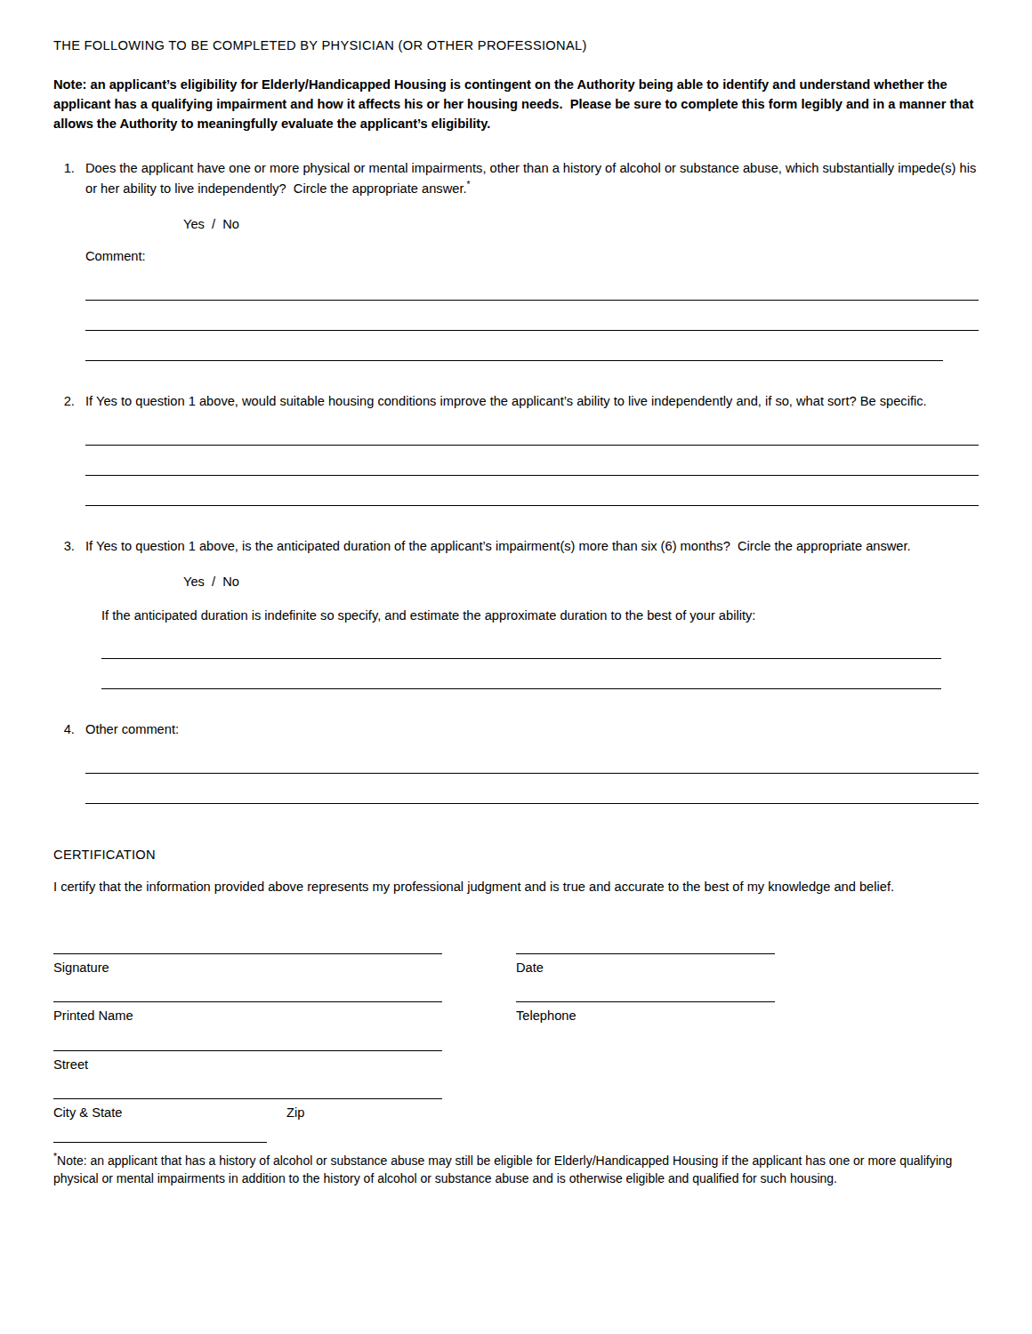THE FOLLOWING TO BE COMPLETED BY PHYSICIAN (OR OTHER PROFESSIONAL)
Note: an applicant’s eligibility for Elderly/Handicapped Housing is contingent on the Authority being able to identify and understand whether the applicant has a qualifying impairment and how it affects his or her housing needs. Please be sure to complete this form legibly and in a manner that allows the Authority to meaningfully evaluate the applicant’s eligibility.
Does the applicant have one or more physical or mental impairments, other than a history of alcohol or substance abuse, which substantially impede(s) his or her ability to live independently? Circle the appropriate answer.*
Yes / No
Comment:
If Yes to question 1 above, would suitable housing conditions improve the applicant’s ability to live independently and, if so, what sort? Be specific.
If Yes to question 1 above, is the anticipated duration of the applicant’s impairment(s) more than six (6) months? Circle the appropriate answer.
Yes / No
If the anticipated duration is indefinite so specify, and estimate the approximate duration to the best of your ability:
Other comment:
CERTIFICATION
I certify that the information provided above represents my professional judgment and is true and accurate to the best of my knowledge and belief.
| Signature | | Date | |
| Printed Name | | Telephone | |
| Street | | | |
| City & State Zip | | | |
*Note: an applicant that has a history of alcohol or substance abuse may still be eligible for Elderly/Handicapped Housing if the applicant has one or more qualifying physical or mental impairments in addition to the history of alcohol or substance abuse and is otherwise eligible and qualified for such housing.